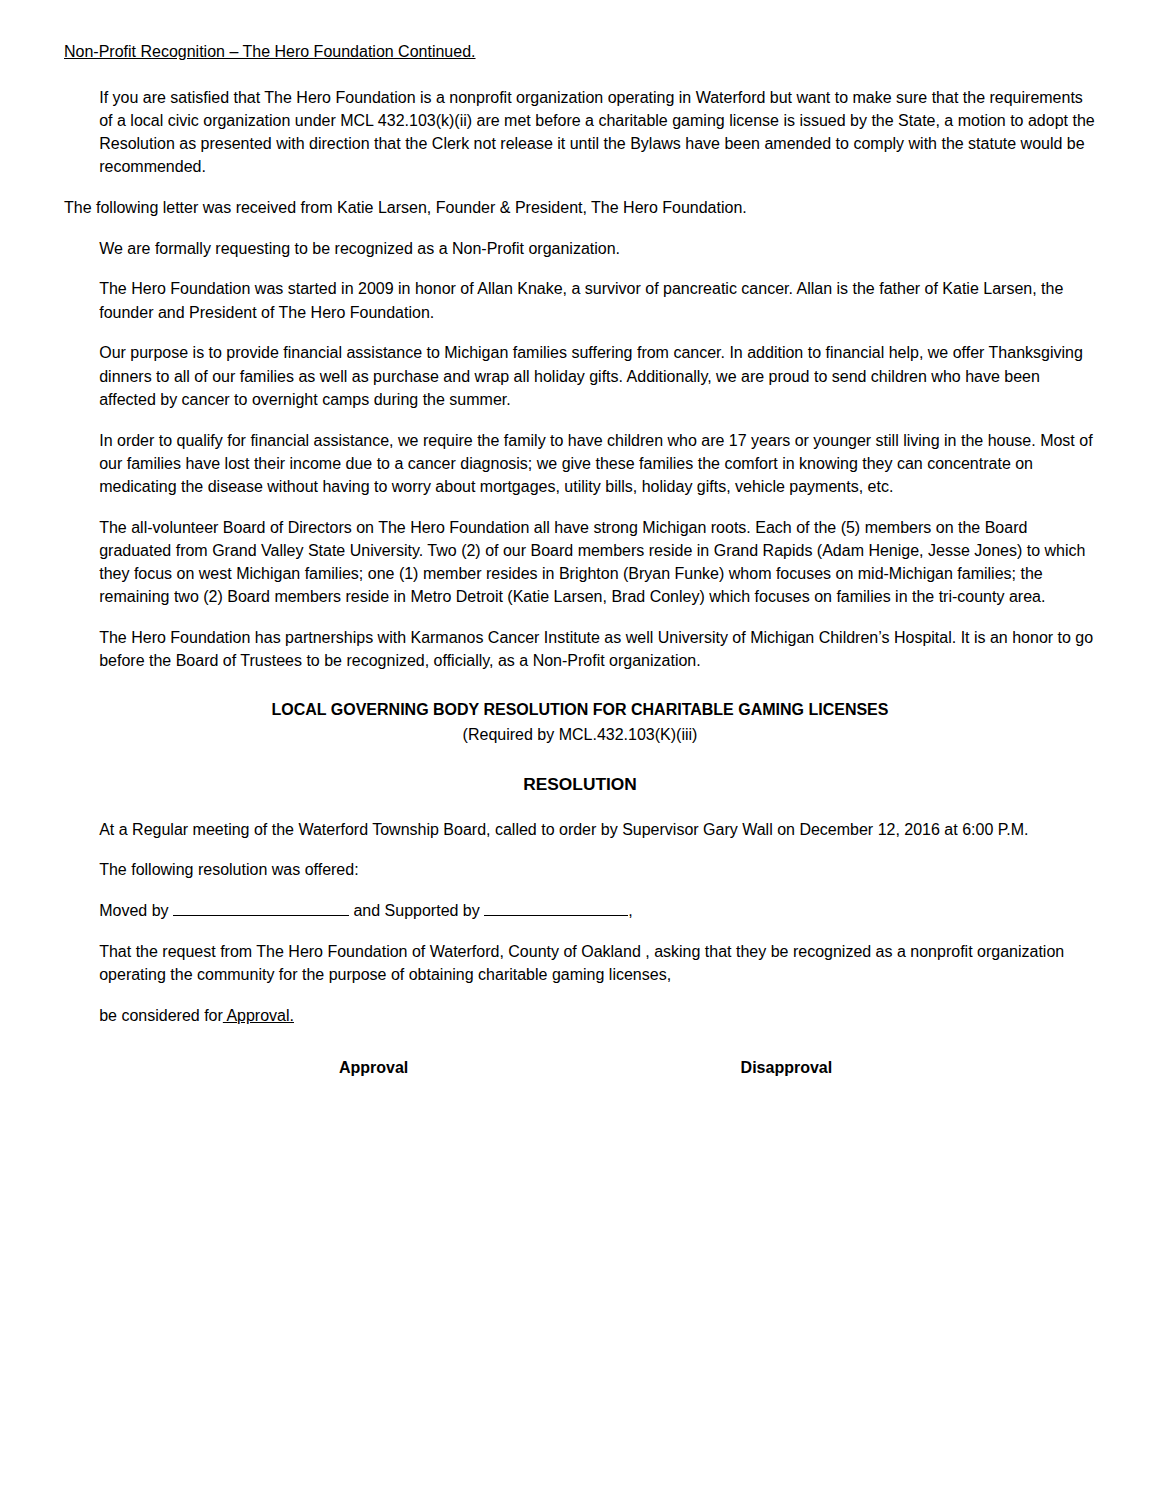Non-Profit Recognition – The Hero Foundation Continued.
If you are satisfied that The Hero Foundation is a nonprofit organization operating in Waterford but want to make sure that the requirements of a local civic organization under MCL 432.103(k)(ii) are met before a charitable gaming license is issued by the State, a motion to adopt the Resolution as presented with direction that the Clerk not release it until the Bylaws have been amended to comply with the statute would be recommended.
The following letter was received from Katie Larsen, Founder & President, The Hero Foundation.
We are formally requesting to be recognized as a Non-Profit organization.
The Hero Foundation was started in 2009 in honor of Allan Knake, a survivor of pancreatic cancer. Allan is the father of Katie Larsen, the founder and President of The Hero Foundation.
Our purpose is to provide financial assistance to Michigan families suffering from cancer. In addition to financial help, we offer Thanksgiving dinners to all of our families as well as purchase and wrap all holiday gifts. Additionally, we are proud to send children who have been affected by cancer to overnight camps during the summer.
In order to qualify for financial assistance, we require the family to have children who are 17 years or younger still living in the house. Most of our families have lost their income due to a cancer diagnosis; we give these families the comfort in knowing they can concentrate on medicating the disease without having to worry about mortgages, utility bills, holiday gifts, vehicle payments, etc.
The all-volunteer Board of Directors on The Hero Foundation all have strong Michigan roots. Each of the (5) members on the Board graduated from Grand Valley State University. Two (2) of our Board members reside in Grand Rapids (Adam Henige, Jesse Jones) to which they focus on west Michigan families; one (1) member resides in Brighton (Bryan Funke) whom focuses on mid-Michigan families; the remaining two (2) Board members reside in Metro Detroit (Katie Larsen, Brad Conley) which focuses on families in the tri-county area.
The Hero Foundation has partnerships with Karmanos Cancer Institute as well University of Michigan Children’s Hospital. It is an honor to go before the Board of Trustees to be recognized, officially, as a Non-Profit organization.
LOCAL GOVERNING BODY RESOLUTION FOR CHARITABLE GAMING LICENSES
(Required by MCL.432.103(K)(iii)
RESOLUTION
At a Regular meeting of the Waterford Township Board, called to order by Supervisor Gary Wall on December 12, 2016 at 6:00 P.M.
The following resolution was offered:
Moved by and Supported by ,
That the request from The Hero Foundation of Waterford, County of Oakland , asking that they be recognized as a nonprofit organization operating the community for the purpose of obtaining charitable gaming licenses,
be considered for Approval.
Approval Disapproval